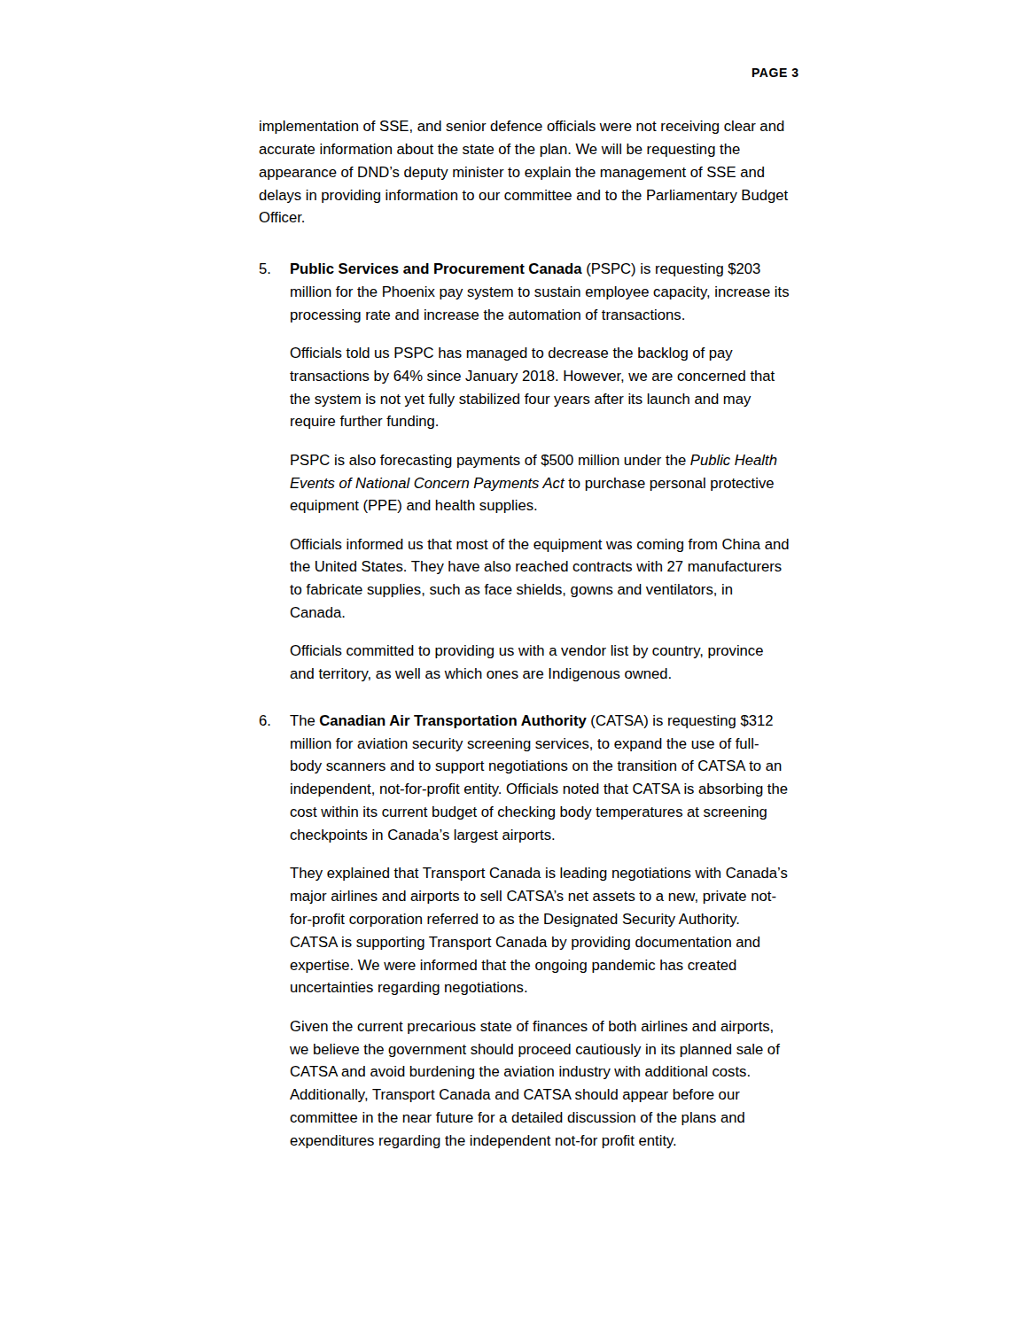PAGE 3
implementation of SSE, and senior defence officials were not receiving clear and accurate information about the state of the plan. We will be requesting the appearance of DND’s deputy minister to explain the management of SSE and delays in providing information to our committee and to the Parliamentary Budget Officer.
5.
Public Services and Procurement Canada (PSPC) is requesting $203 million for the Phoenix pay system to sustain employee capacity, increase its processing rate and increase the automation of transactions.
Officials told us PSPC has managed to decrease the backlog of pay transactions by 64% since January 2018. However, we are concerned that the system is not yet fully stabilized four years after its launch and may require further funding.
PSPC is also forecasting payments of $500 million under the Public Health Events of National Concern Payments Act to purchase personal protective equipment (PPE) and health supplies.
Officials informed us that most of the equipment was coming from China and the United States. They have also reached contracts with 27 manufacturers to fabricate supplies, such as face shields, gowns and ventilators, in Canada.
Officials committed to providing us with a vendor list by country, province and territory, as well as which ones are Indigenous owned.
6.
The Canadian Air Transportation Authority (CATSA) is requesting $312 million for aviation security screening services, to expand the use of full-body scanners and to support negotiations on the transition of CATSA to an independent, not-for-profit entity. Officials noted that CATSA is absorbing the cost within its current budget of checking body temperatures at screening checkpoints in Canada’s largest airports.
They explained that Transport Canada is leading negotiations with Canada’s major airlines and airports to sell CATSA’s net assets to a new, private not-for-profit corporation referred to as the Designated Security Authority. CATSA is supporting Transport Canada by providing documentation and expertise. We were informed that the ongoing pandemic has created uncertainties regarding negotiations.
Given the current precarious state of finances of both airlines and airports, we believe the government should proceed cautiously in its planned sale of CATSA and avoid burdening the aviation industry with additional costs. Additionally, Transport Canada and CATSA should appear before our committee in the near future for a detailed discussion of the plans and expenditures regarding the independent not-for profit entity.